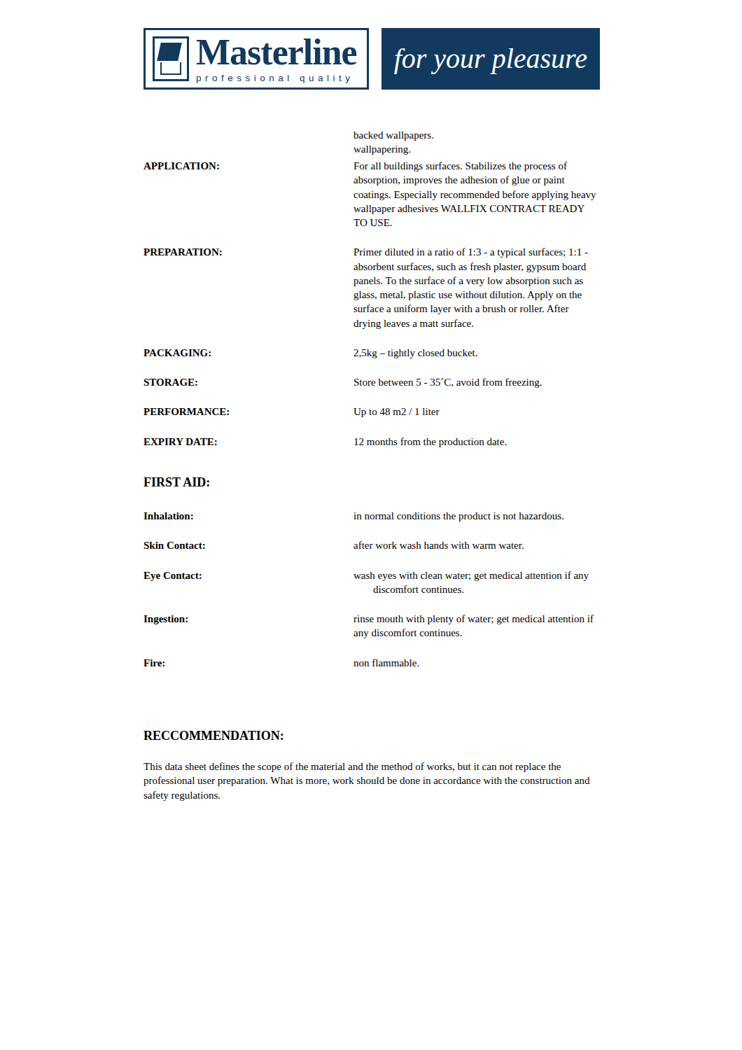Masterline
professional quality
for your pleasure
backed wallpapers.
wallpapering.
| APPLICATION: | For all buildings surfaces. Stabilizes the process of absorption, improves the adhesion of glue or paint coatings. Especially recommended before applying heavy wallpaper adhesives WALLFIX CONTRACT READY TO USE. |
| PREPARATION: | Primer diluted in a ratio of 1:3 - a typical surfaces; 1:1 - absorbent surfaces, such as fresh plaster, gypsum board panels. To the surface of a very low absorption such as glass, metal, plastic use without dilution. Apply on the surface a uniform layer with a brush or roller. After drying leaves a matt surface. |
| PACKAGING: | 2,5kg – tightly closed bucket. |
| STORAGE: | Store between 5 - 35˚C, avoid from freezing. |
| PERFORMANCE: | Up to 48 m2 / 1 liter |
| EXPIRY DATE: | 12 months from the production date. |
FIRST AID:
| Inhalation: | in normal conditions the product is not hazardous. |
| Skin Contact: | after work wash hands with warm water. |
| Eye Contact: | wash eyes with clean water; get medical attention if any discomfort continues. |
| Ingestion: | rinse mouth with plenty of water; get medical attention if any discomfort continues. |
| Fire: | non flammable. |
RECCOMMENDATION:
This data sheet defines the scope of the material and the method of works, but it can not replace the professional user preparation. What is more, work should be done in accordance with the construction and safety regulations.